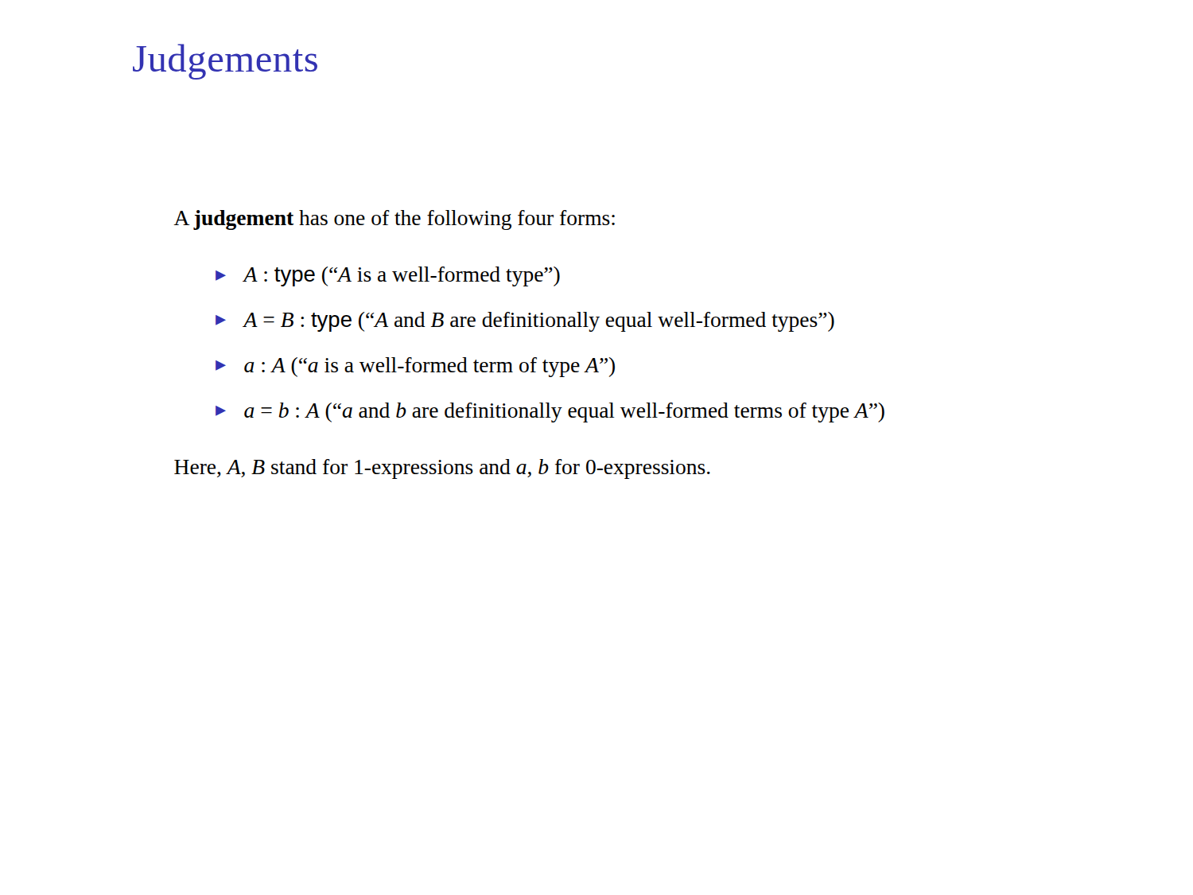Judgements
A judgement has one of the following four forms:
A : type (“A is a well-formed type”)
A = B : type (“A and B are definitionally equal well-formed types”)
a : A (“a is a well-formed term of type A”)
a = b : A (“a and b are definitionally equal well-formed terms of type A”)
Here, A, B stand for 1-expressions and a, b for 0-expressions.